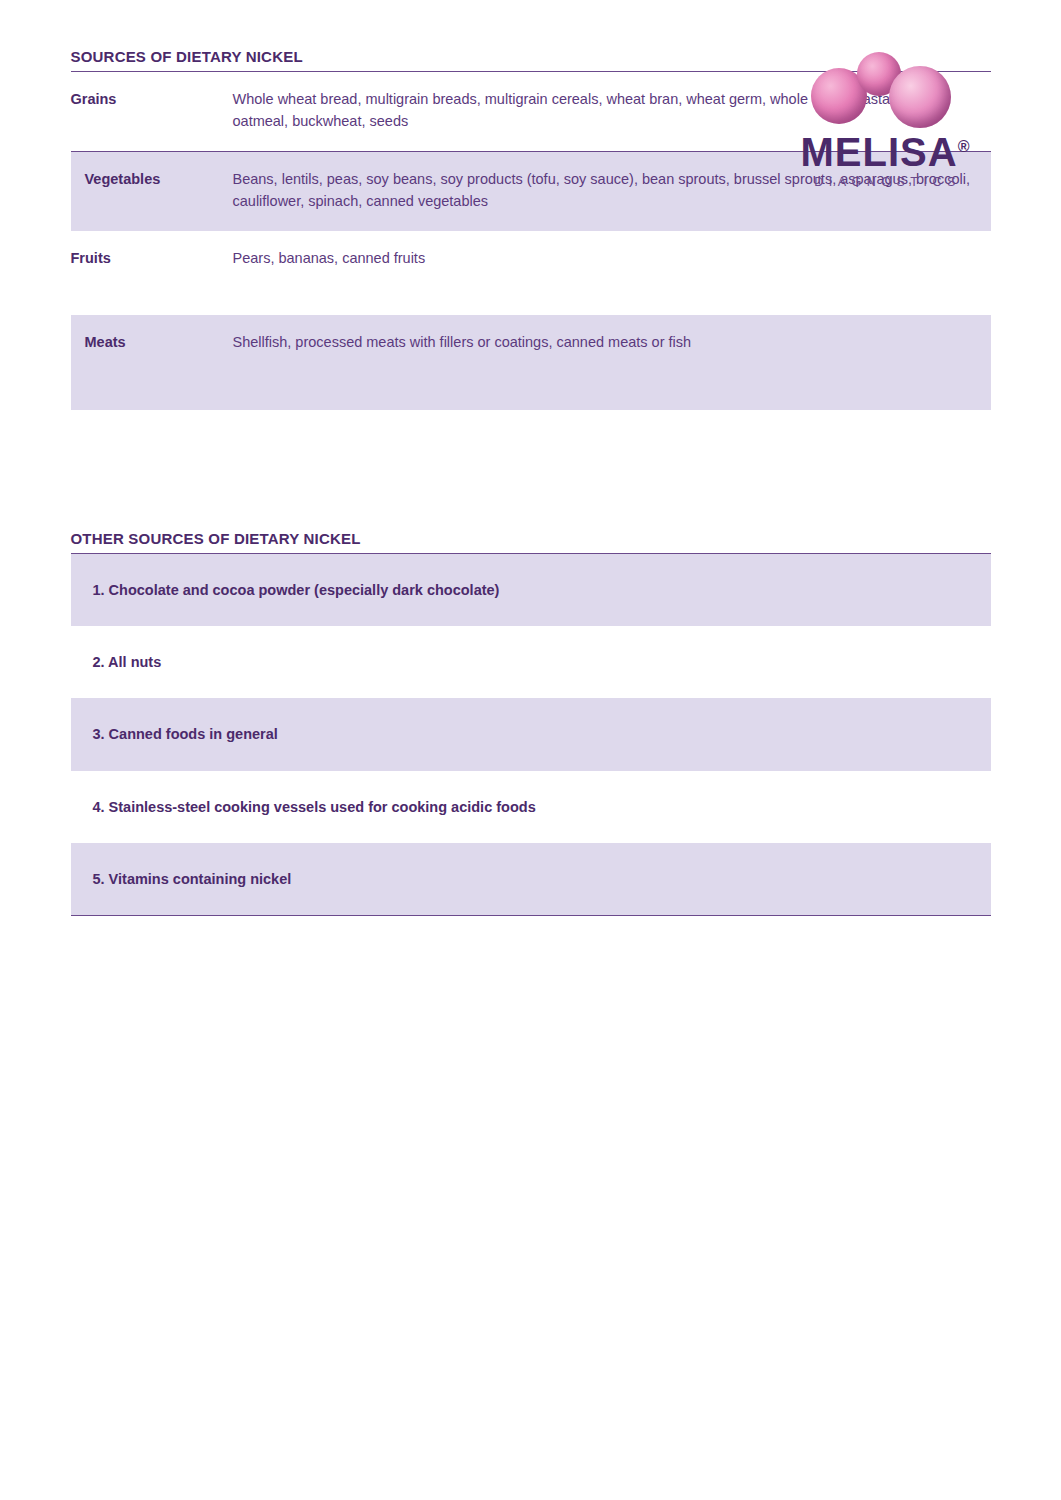MELISA®
DIAGNOSTICS
SOURCES OF DIETARY NICKEL
| Grains | Whole wheat bread, multigrain breads, multigrain cereals, wheat bran, wheat germ, whole wheat pasta, oats, oatmeal, buckwheat, seeds |
| Vegetables | Beans, lentils, peas, soy beans, soy products (tofu, soy sauce), bean sprouts, brussel sprouts, asparagus, broccoli, cauliflower, spinach, canned vegetables |
| Fruits | Pears, bananas, canned fruits |
| Meats | Shellfish, processed meats with fillers or coatings, canned meats or fish |
OTHER SOURCES OF DIETARY NICKEL
1. Chocolate and cocoa powder (especially dark chocolate)
2. All nuts
3. Canned foods in general
4. Stainless-steel cooking vessels used for cooking acidic foods
5. Vitamins containing nickel